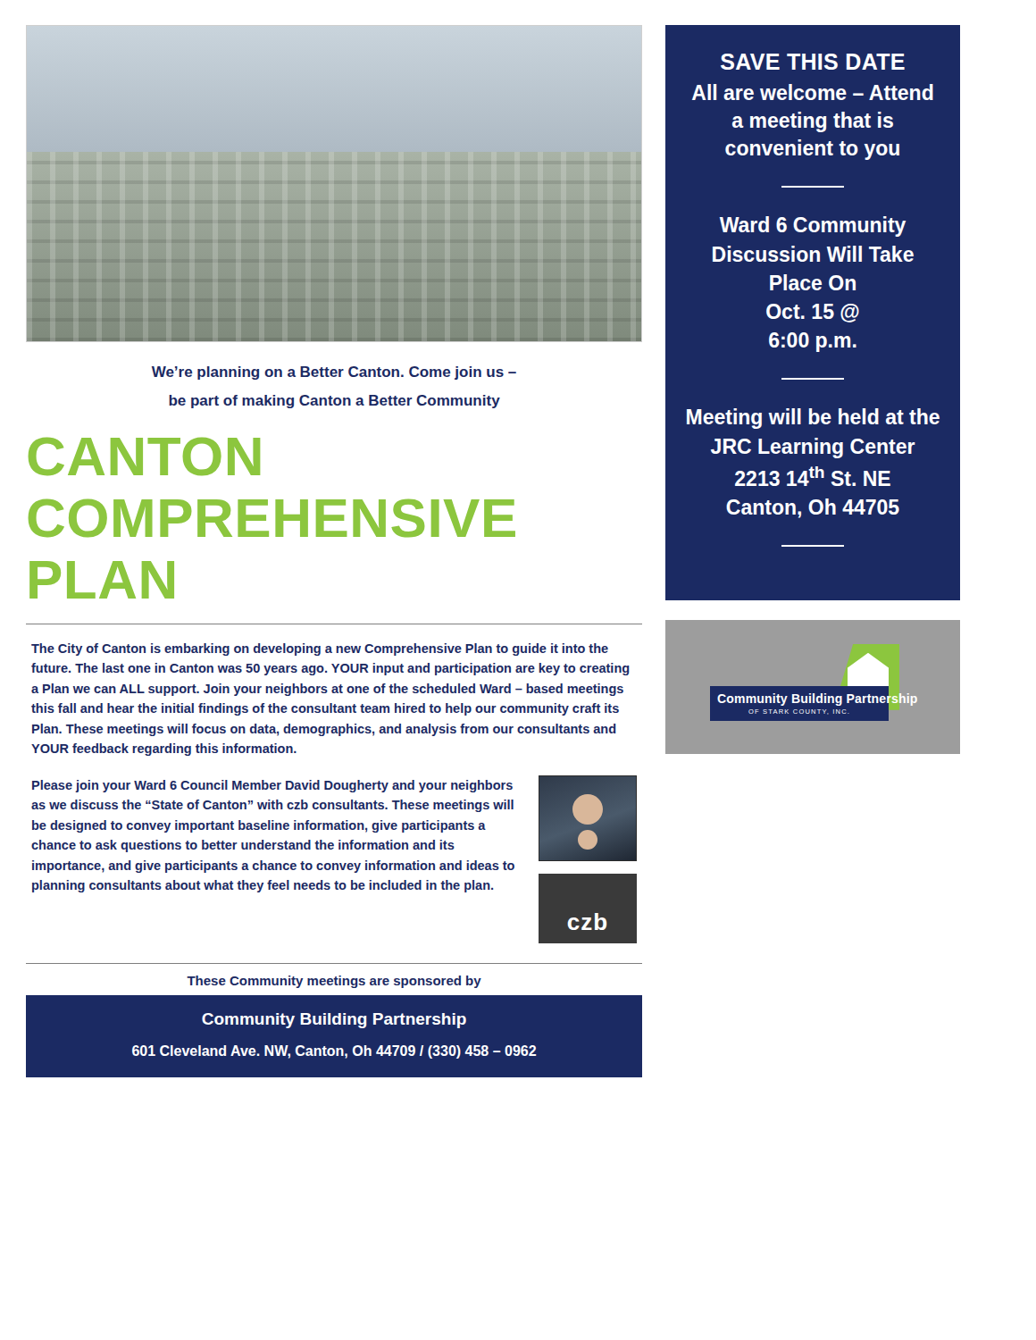We’re planning on a Better Canton. Come join us –
be part of making Canton a Better Community
CANTON COMPREHENSIVE PLAN
The City of Canton is embarking on developing a new Comprehensive Plan to guide it into the future. The last one in Canton was 50 years ago. YOUR input and participation are key to creating a Plan we can ALL support. Join your neighbors at one of the scheduled Ward – based meetings this fall and hear the initial findings of the consultant team hired to help our community craft its Plan. These meetings will focus on data, demographics, and analysis from our consultants and YOUR feedback regarding this information.
Please join your Ward 6 Council Member David Dougherty and your neighbors as we discuss the “State of Canton” with czb consultants. These meetings will be designed to convey important baseline information, give participants a chance to ask questions to better understand the information and its importance, and give participants a chance to convey information and ideas to planning consultants about what they feel needs to be included in the plan.
czb
These Community meetings are sponsored by
Community Building Partnership
601 Cleveland Ave. NW, Canton, Oh 44709 / (330) 458 – 0962
SAVE THIS DATE
All are welcome – Attend a meeting that is convenient to you
Ward 6 Community Discussion Will Take Place On
Oct. 15 @
6:00 p.m.
Meeting will be held at the
JRC Learning Center
2213 14th St. NE
Canton, Oh 44705
Community Building Partnership
OF STARK COUNTY, INC.